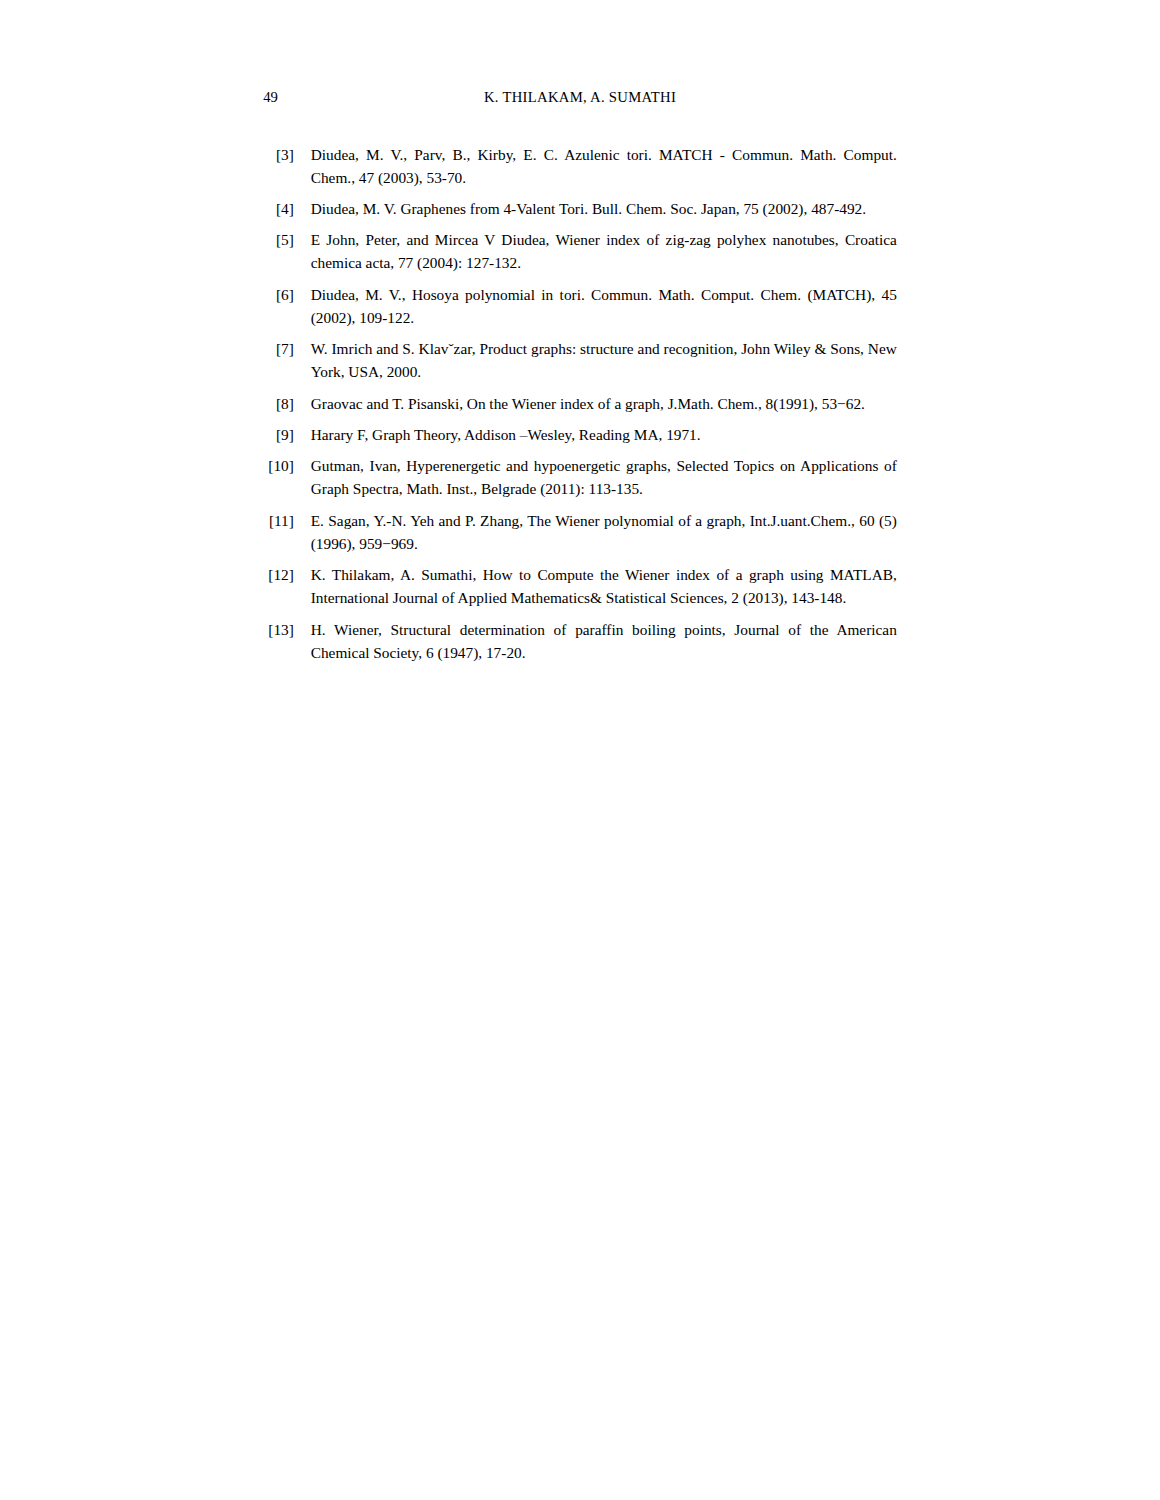49
K. THILAKAM, A. SUMATHI
[3] Diudea, M. V., Parv, B., Kirby, E. C. Azulenic tori. MATCH - Commun. Math. Comput. Chem., 47 (2003), 53-70.
[4] Diudea, M. V. Graphenes from 4-Valent Tori. Bull. Chem. Soc. Japan, 75 (2002), 487-492.
[5] E John, Peter, and Mircea V Diudea, Wiener index of zig-zag polyhex nanotubes, Croatica chemica acta, 77 (2004): 127-132.
[6] Diudea, M. V., Hosoya polynomial in tori. Commun. Math. Comput. Chem. (MATCH), 45 (2002), 109-122.
[7] W. Imrich and S. Klavˇzar, Product graphs: structure and recognition, John Wiley & Sons, New York, USA, 2000.
[8] Graovac and T. Pisanski, On the Wiener index of a graph, J.Math. Chem., 8(1991), 53−62.
[9] Harary F, Graph Theory, Addison –Wesley, Reading MA, 1971.
[10] Gutman, Ivan, Hyperenergetic and hypoenergetic graphs, Selected Topics on Applications of Graph Spectra, Math. Inst., Belgrade (2011): 113-135.
[11] E. Sagan, Y.-N. Yeh and P. Zhang, The Wiener polynomial of a graph, Int.J.uant.Chem., 60 (5)(1996), 959−969.
[12] K. Thilakam, A. Sumathi, How to Compute the Wiener index of a graph using MATLAB, International Journal of Applied Mathematics& Statistical Sciences, 2 (2013), 143-148.
[13] H. Wiener, Structural determination of paraffin boiling points, Journal of the American Chemical Society, 6 (1947), 17-20.